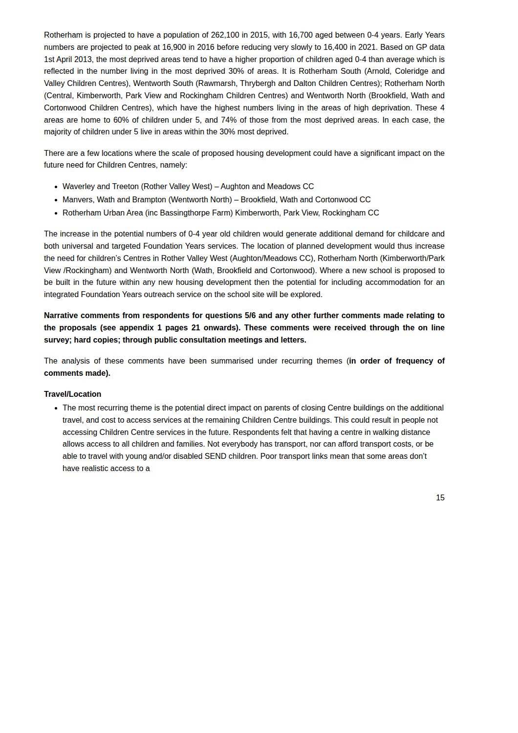Rotherham is projected to have a population of 262,100 in 2015, with 16,700 aged between 0-4 years. Early Years numbers are projected to peak at 16,900 in 2016 before reducing very slowly to 16,400 in 2021. Based on GP data 1st April 2013, the most deprived areas tend to have a higher proportion of children aged 0-4 than average which is reflected in the number living in the most deprived 30% of areas. It is Rotherham South (Arnold, Coleridge and Valley Children Centres), Wentworth South (Rawmarsh, Thrybergh and Dalton Children Centres); Rotherham North (Central, Kimberworth, Park View and Rockingham Children Centres) and Wentworth North (Brookfield, Wath and Cortonwood Children Centres), which have the highest numbers living in the areas of high deprivation. These 4 areas are home to 60% of children under 5, and 74% of those from the most deprived areas. In each case, the majority of children under 5 live in areas within the 30% most deprived.
There are a few locations where the scale of proposed housing development could have a significant impact on the future need for Children Centres, namely:
Waverley and Treeton (Rother Valley West) – Aughton and Meadows CC
Manvers, Wath and Brampton (Wentworth North) – Brookfield, Wath and Cortonwood CC
Rotherham Urban Area (inc Bassingthorpe Farm) Kimberworth, Park View, Rockingham CC
The increase in the potential numbers of 0-4 year old children would generate additional demand for childcare and both universal and targeted Foundation Years services. The location of planned development would thus increase the need for children’s Centres in Rother Valley West (Aughton/Meadows CC), Rotherham North (Kimberworth/Park View /Rockingham) and Wentworth North (Wath, Brookfield and Cortonwood). Where a new school is proposed to be built in the future within any new housing development then the potential for including accommodation for an integrated Foundation Years outreach service on the school site will be explored.
Narrative comments from respondents for questions 5/6 and any other further comments made relating to the proposals (see appendix 1 pages 21 onwards). These comments were received through the on line survey; hard copies; through public consultation meetings and letters.
The analysis of these comments have been summarised under recurring themes (in order of frequency of comments made).
Travel/Location
The most recurring theme is the potential direct impact on parents of closing Centre buildings on the additional travel, and cost to access services at the remaining Children Centre buildings. This could result in people not accessing Children Centre services in the future. Respondents felt that having a centre in walking distance allows access to all children and families. Not everybody has transport, nor can afford transport costs, or be able to travel with young and/or disabled SEND children. Poor transport links mean that some areas don’t have realistic access to a
15